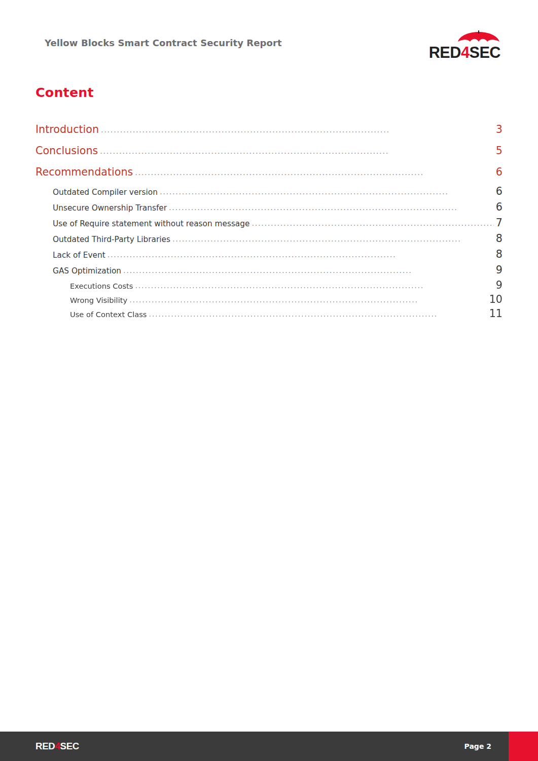Yellow Blocks Smart Contract Security Report
RED4 SEC
Content
Introduction ........................................................................................... 3
Conclusions ........................................................................................... 5
Recommendations ........................................................................................... 6
Outdated Compiler version ........................................................................................... 6
Unsecure Ownership Transfer ........................................................................................... 6
Use of Require statement without reason message ........................................................................................... 7
Outdated Third-Party Libraries ........................................................................................... 8
Lack of Event ........................................................................................... 8
GAS Optimization ........................................................................................... 9
Executions Costs ........................................................................................... 9
Wrong Visibility ........................................................................................... 10
Use of Context Class ........................................................................................... 11
RED4 SEC
Page 2